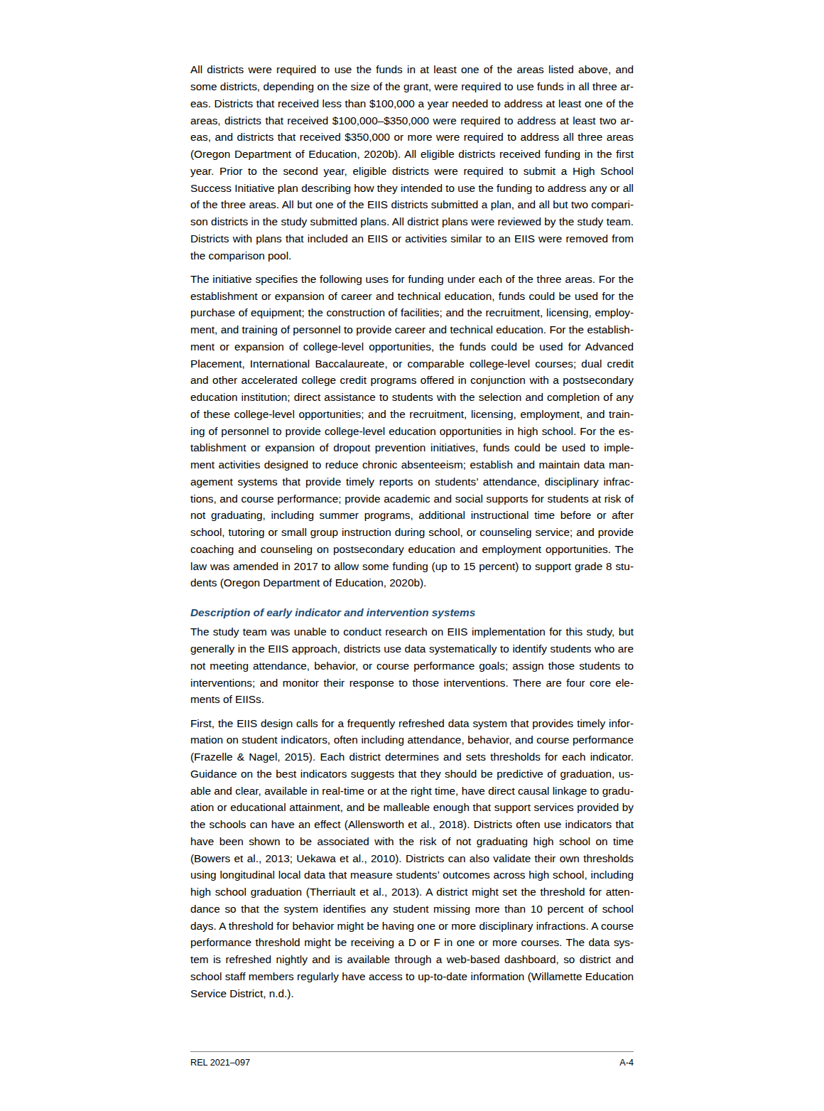All districts were required to use the funds in at least one of the areas listed above, and some districts, depending on the size of the grant, were required to use funds in all three areas. Districts that received less than $100,000 a year needed to address at least one of the areas, districts that received $100,000–$350,000 were required to address at least two areas, and districts that received $350,000 or more were required to address all three areas (Oregon Department of Education, 2020b). All eligible districts received funding in the first year. Prior to the second year, eligible districts were required to submit a High School Success Initiative plan describing how they intended to use the funding to address any or all of the three areas. All but one of the EIIS districts submitted a plan, and all but two comparison districts in the study submitted plans. All district plans were reviewed by the study team. Districts with plans that included an EIIS or activities similar to an EIIS were removed from the comparison pool.
The initiative specifies the following uses for funding under each of the three areas. For the establishment or expansion of career and technical education, funds could be used for the purchase of equipment; the construction of facilities; and the recruitment, licensing, employment, and training of personnel to provide career and technical education. For the establishment or expansion of college-level opportunities, the funds could be used for Advanced Placement, International Baccalaureate, or comparable college-level courses; dual credit and other accelerated college credit programs offered in conjunction with a postsecondary education institution; direct assistance to students with the selection and completion of any of these college-level opportunities; and the recruitment, licensing, employment, and training of personnel to provide college-level education opportunities in high school. For the establishment or expansion of dropout prevention initiatives, funds could be used to implement activities designed to reduce chronic absenteeism; establish and maintain data management systems that provide timely reports on students’ attendance, disciplinary infractions, and course performance; provide academic and social supports for students at risk of not graduating, including summer programs, additional instructional time before or after school, tutoring or small group instruction during school, or counseling service; and provide coaching and counseling on postsecondary education and employment opportunities. The law was amended in 2017 to allow some funding (up to 15 percent) to support grade 8 students (Oregon Department of Education, 2020b).
Description of early indicator and intervention systems
The study team was unable to conduct research on EIIS implementation for this study, but generally in the EIIS approach, districts use data systematically to identify students who are not meeting attendance, behavior, or course performance goals; assign those students to interventions; and monitor their response to those interventions. There are four core elements of EIISs.
First, the EIIS design calls for a frequently refreshed data system that provides timely information on student indicators, often including attendance, behavior, and course performance (Frazelle & Nagel, 2015). Each district determines and sets thresholds for each indicator. Guidance on the best indicators suggests that they should be predictive of graduation, usable and clear, available in real-time or at the right time, have direct causal linkage to graduation or educational attainment, and be malleable enough that support services provided by the schools can have an effect (Allensworth et al., 2018). Districts often use indicators that have been shown to be associated with the risk of not graduating high school on time (Bowers et al., 2013; Uekawa et al., 2010). Districts can also validate their own thresholds using longitudinal local data that measure students’ outcomes across high school, including high school graduation (Therriault et al., 2013). A district might set the threshold for attendance so that the system identifies any student missing more than 10 percent of school days. A threshold for behavior might be having one or more disciplinary infractions. A course performance threshold might be receiving a D or F in one or more courses. The data system is refreshed nightly and is available through a web-based dashboard, so district and school staff members regularly have access to up-to-date information (Willamette Education Service District, n.d.).
REL 2021–097
A-4